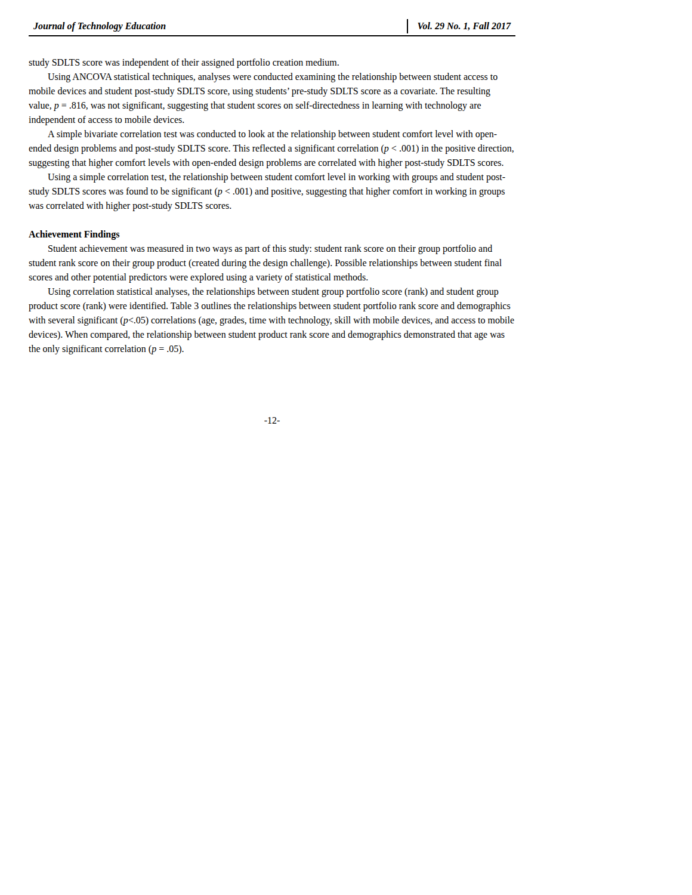Journal of Technology Education Vol. 29 No. 1, Fall 2017
study SDLTS score was independent of their assigned portfolio creation medium.
Using ANCOVA statistical techniques, analyses were conducted examining the relationship between student access to mobile devices and student post-study SDLTS score, using students’ pre-study SDLTS score as a covariate. The resulting value, p = .816, was not significant, suggesting that student scores on self-directedness in learning with technology are independent of access to mobile devices.
A simple bivariate correlation test was conducted to look at the relationship between student comfort level with open-ended design problems and post-study SDLTS score. This reflected a significant correlation (p < .001) in the positive direction, suggesting that higher comfort levels with open-ended design problems are correlated with higher post-study SDLTS scores.
Using a simple correlation test, the relationship between student comfort level in working with groups and student post-study SDLTS scores was found to be significant (p < .001) and positive, suggesting that higher comfort in working in groups was correlated with higher post-study SDLTS scores.
Achievement Findings
Student achievement was measured in two ways as part of this study: student rank score on their group portfolio and student rank score on their group product (created during the design challenge). Possible relationships between student final scores and other potential predictors were explored using a variety of statistical methods.
Using correlation statistical analyses, the relationships between student group portfolio score (rank) and student group product score (rank) were identified. Table 3 outlines the relationships between student portfolio rank score and demographics with several significant (p<.05) correlations (age, grades, time with technology, skill with mobile devices, and access to mobile devices). When compared, the relationship between student product rank score and demographics demonstrated that age was the only significant correlation (p = .05).
-12-